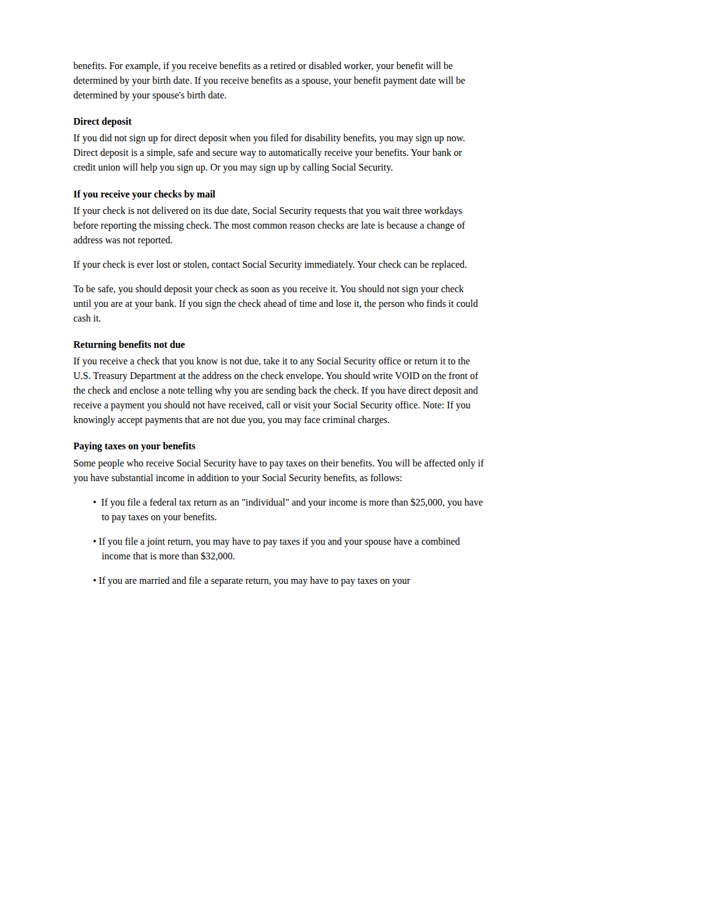benefits. For example, if you receive benefits as a retired or disabled worker, your benefit will be determined by your birth date. If you receive benefits as a spouse, your benefit payment date will be determined by your spouse's birth date.
Direct deposit
If you did not sign up for direct deposit when you filed for disability benefits, you may sign up now.
Direct deposit is a simple, safe and secure way to automatically receive your benefits. Your bank or credit union will help you sign up. Or you may sign up by calling Social Security.
If you receive your checks by mail
If your check is not delivered on its due date, Social Security requests that you wait three workdays before reporting the missing check. The most common reason checks are late is because a change of address was not reported.
If your check is ever lost or stolen, contact Social Security immediately. Your check can be replaced.
To be safe, you should deposit your check as soon as you receive it. You should not sign your check until you are at your bank. If you sign the check ahead of time and lose it, the person who finds it could cash it.
Returning benefits not due
If you receive a check that you know is not due, take it to any Social Security office or return it to the U.S. Treasury Department at the address on the check envelope. You should write VOID on the front of the check and enclose a note telling why you are sending back the check. If you have direct deposit and receive a payment you should not have received, call or visit your Social Security office. Note: If you knowingly accept payments that are not due you, you may face criminal charges.
Paying taxes on your benefits
Some people who receive Social Security have to pay taxes on their benefits. You will be affected only if you have substantial income in addition to your Social Security benefits, as follows:
• If you file a federal tax return as an "individual" and your income is more than $25,000, you have to pay taxes on your benefits.
• If you file a joint return, you may have to pay taxes if you and your spouse have a combined income that is more than $32,000.
• If you are married and file a separate return, you may have to pay taxes on your